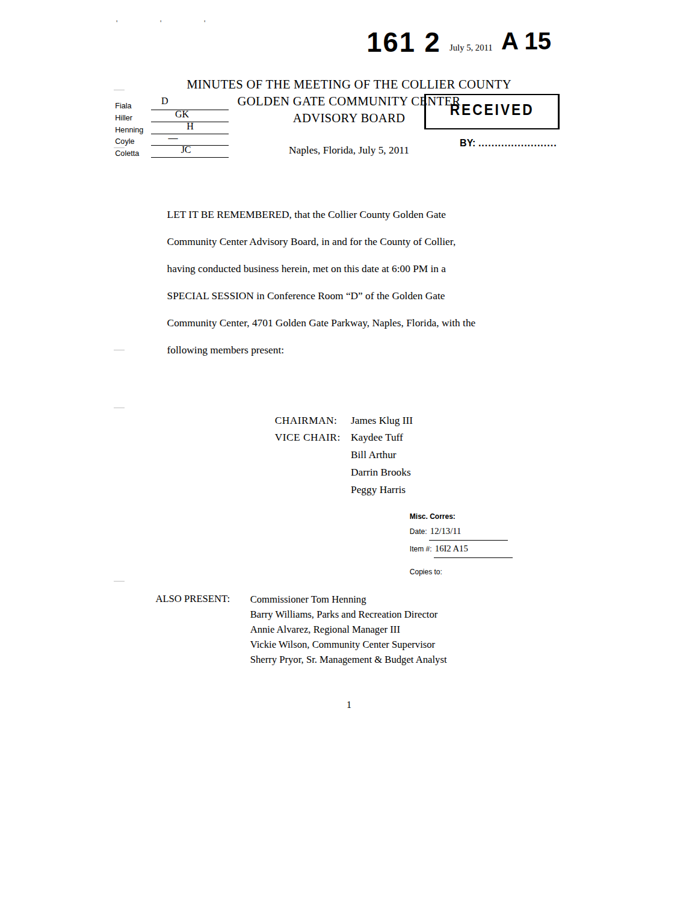' ' '
161 2 July 5, 2011 A 15
Fiala D
Hiller GK
Henning H
Coyle—
Coletta JC
RECEIVED
BY: ........................
MINUTES OF THE MEETING OF THE COLLIER COUNTY GOLDEN GATE COMMUNITY CENTER ADVISORY BOARD
Naples, Florida, July 5, 2011
LET IT BE REMEMBERED, that the Collier County Golden Gate
Community Center Advisory Board, in and for the County of Collier,
having conducted business herein, met on this date at 6:00 PM in a
SPECIAL SESSION in Conference Room “D” of the Golden Gate
Community Center, 4701 Golden Gate Parkway, Naples, Florida, with the
following members present:
| CHAIRMAN: | James Klug III |
| VICE CHAIR: | Kaydee Tuff |
| | Bill Arthur |
| | Darrin Brooks |
| | Peggy Harris |
Misc. Corres:
Date: 12/13/11
Item #: 16I2 A15
Copies to:
ALSO PRESENT:
Commissioner Tom Henning
Barry Williams, Parks and Recreation Director
Annie Alvarez, Regional Manager III
Vickie Wilson, Community Center Supervisor
Sherry Pryor, Sr. Management & Budget Analyst
1